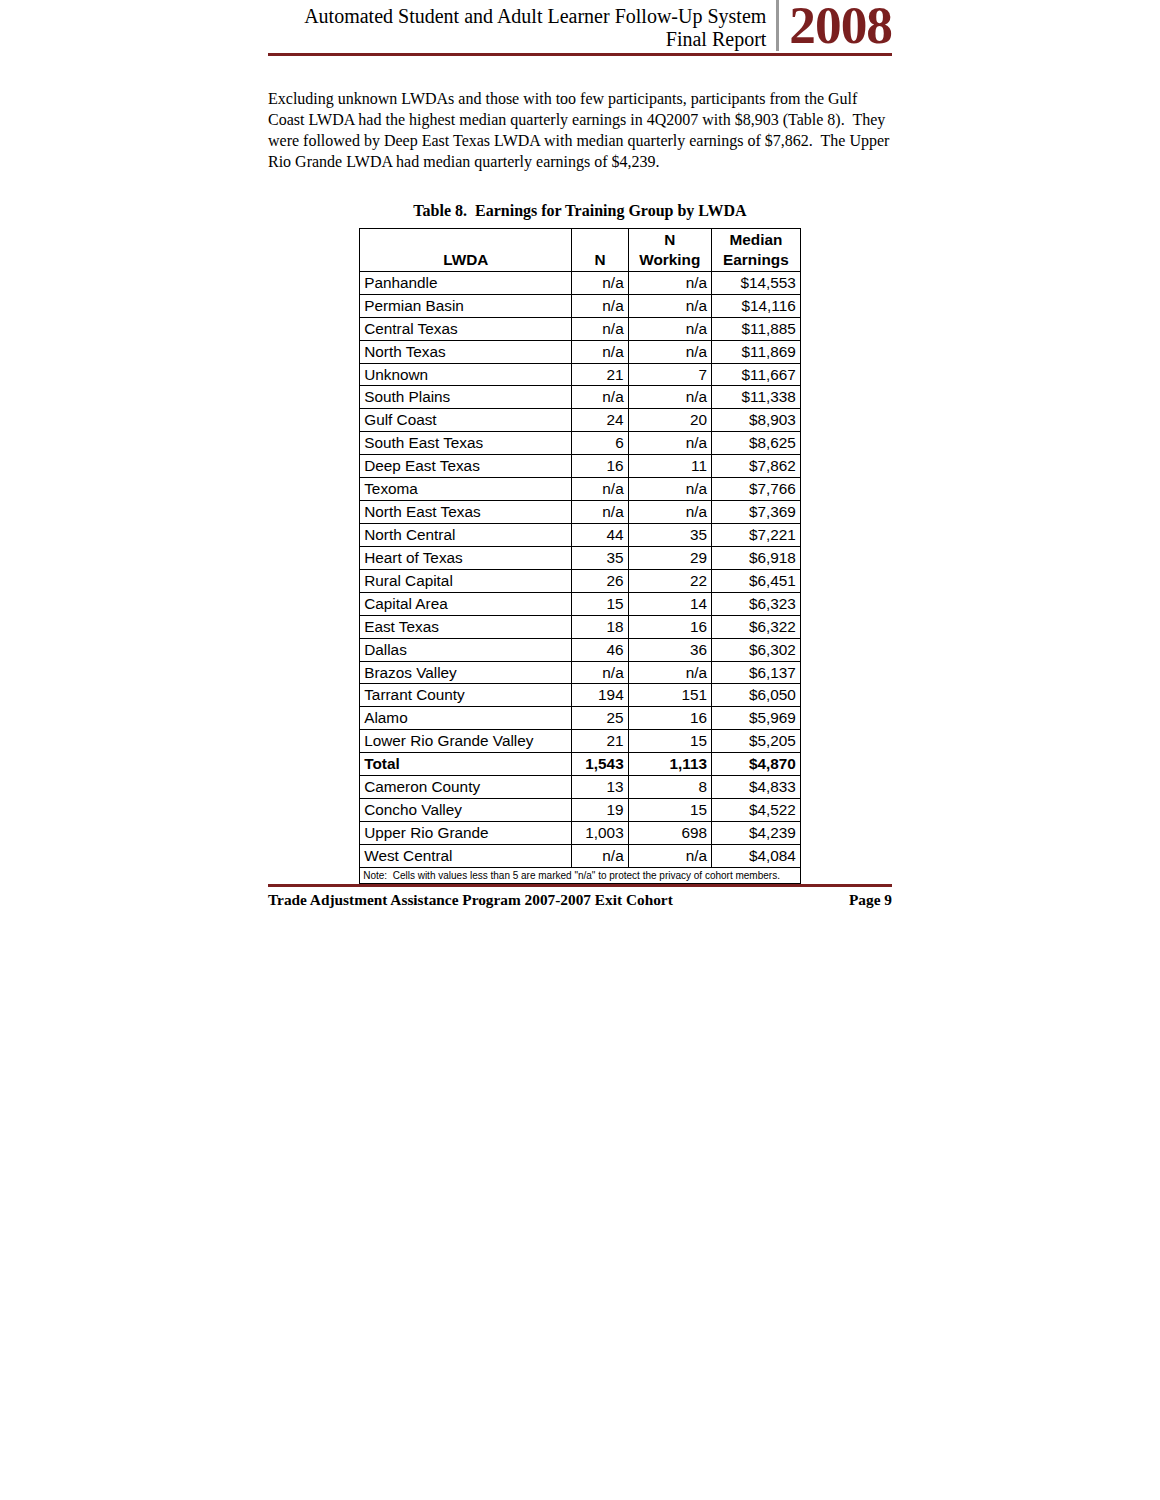Automated Student and Adult Learner Follow-Up System Final Report
2008
Excluding unknown LWDAs and those with too few participants, participants from the Gulf Coast LWDA had the highest median quarterly earnings in 4Q2007 with $8,903 (Table 8). They were followed by Deep East Texas LWDA with median quarterly earnings of $7,862. The Upper Rio Grande LWDA had median quarterly earnings of $4,239.
Table 8. Earnings for Training Group by LWDA
| LWDA | N | N Working | Median Earnings |
| --- | --- | --- | --- |
| Panhandle | n/a | n/a | $14,553 |
| Permian Basin | n/a | n/a | $14,116 |
| Central Texas | n/a | n/a | $11,885 |
| North Texas | n/a | n/a | $11,869 |
| Unknown | 21 | 7 | $11,667 |
| South Plains | n/a | n/a | $11,338 |
| Gulf Coast | 24 | 20 | $8,903 |
| South East Texas | 6 | n/a | $8,625 |
| Deep East Texas | 16 | 11 | $7,862 |
| Texoma | n/a | n/a | $7,766 |
| North East Texas | n/a | n/a | $7,369 |
| North Central | 44 | 35 | $7,221 |
| Heart of Texas | 35 | 29 | $6,918 |
| Rural Capital | 26 | 22 | $6,451 |
| Capital Area | 15 | 14 | $6,323 |
| East Texas | 18 | 16 | $6,322 |
| Dallas | 46 | 36 | $6,302 |
| Brazos Valley | n/a | n/a | $6,137 |
| Tarrant County | 194 | 151 | $6,050 |
| Alamo | 25 | 16 | $5,969 |
| Lower Rio Grande Valley | 21 | 15 | $5,205 |
| Total | 1,543 | 1,113 | $4,870 |
| Cameron County | 13 | 8 | $4,833 |
| Concho Valley | 19 | 15 | $4,522 |
| Upper Rio Grande | 1,003 | 698 | $4,239 |
| West Central | n/a | n/a | $4,084 |
| Note: Cells with values less than 5 are marked "n/a" to protect the privacy of cohort members. |
Trade Adjustment Assistance Program 2007-2007 Exit Cohort
Page 9